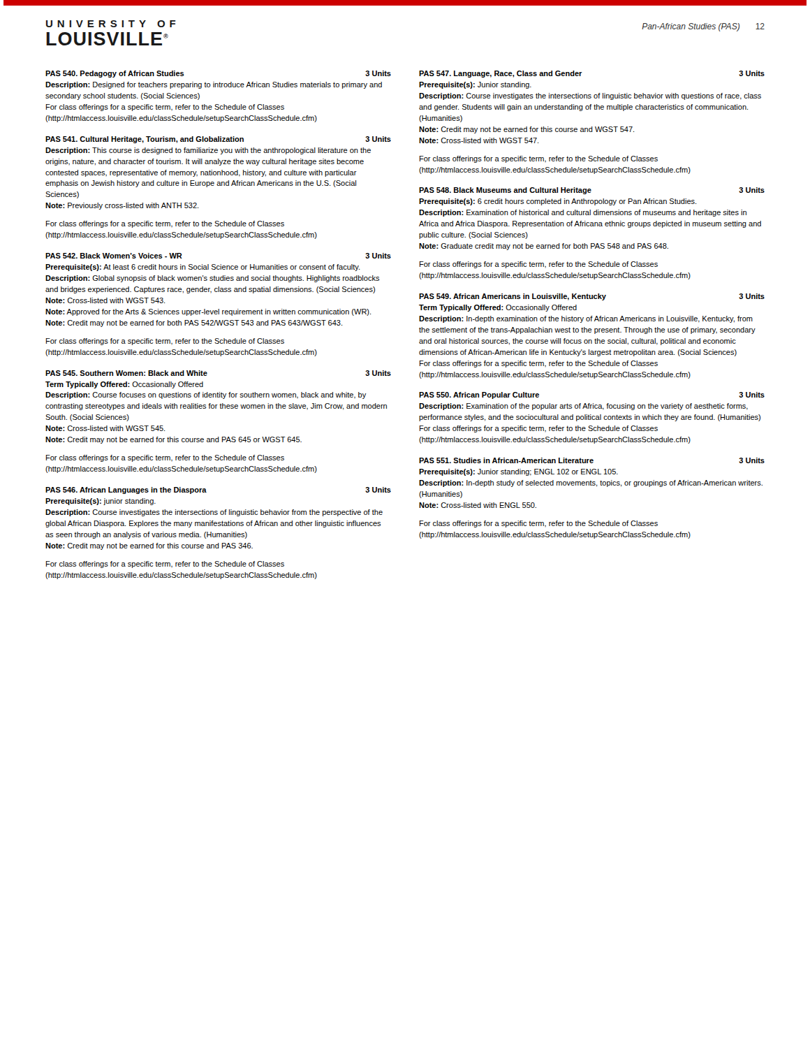UNIVERSITY OF
LOUISVILLE®
Pan-African Studies (PAS) 12
PAS 540. Pedagogy of African Studies 3 Units
Description: Designed for teachers preparing to introduce African Studies materials to primary and secondary school students. (Social Sciences)
For class offerings for a specific term, refer to the Schedule of Classes (http://htmlaccess.louisville.edu/classSchedule/setupSearchClassSchedule.cfm)
PAS 541. Cultural Heritage, Tourism, and Globalization 3 Units
Description: This course is designed to familiarize you with the anthropological literature on the origins, nature, and character of tourism. It will analyze the way cultural heritage sites become contested spaces, representative of memory, nationhood, history, and culture with particular emphasis on Jewish history and culture in Europe and African Americans in the U.S. (Social Sciences)
Note: Previously cross-listed with ANTH 532.
For class offerings for a specific term, refer to the Schedule of Classes (http://htmlaccess.louisville.edu/classSchedule/setupSearchClassSchedule.cfm)
PAS 542. Black Women's Voices - WR 3 Units
Prerequisite(s): At least 6 credit hours in Social Science or Humanities or consent of faculty.
Description: Global synopsis of black women's studies and social thoughts. Highlights roadblocks and bridges experienced. Captures race, gender, class and spatial dimensions. (Social Sciences)
Note: Cross-listed with WGST 543.
Note: Approved for the Arts & Sciences upper-level requirement in written communication (WR).
Note: Credit may not be earned for both PAS 542/WGST 543 and PAS 643/WGST 643.
For class offerings for a specific term, refer to the Schedule of Classes (http://htmlaccess.louisville.edu/classSchedule/setupSearchClassSchedule.cfm)
PAS 545. Southern Women: Black and White 3 Units
Term Typically Offered: Occasionally Offered
Description: Course focuses on questions of identity for southern women, black and white, by contrasting stereotypes and ideals with realities for these women in the slave, Jim Crow, and modern South. (Social Sciences)
Note: Cross-listed with WGST 545.
Note: Credit may not be earned for this course and PAS 645 or WGST 645.
For class offerings for a specific term, refer to the Schedule of Classes (http://htmlaccess.louisville.edu/classSchedule/setupSearchClassSchedule.cfm)
PAS 546. African Languages in the Diaspora 3 Units
Prerequisite(s): junior standing.
Description: Course investigates the intersections of linguistic behavior from the perspective of the global African Diaspora. Explores the many manifestations of African and other linguistic influences as seen through an analysis of various media. (Humanities)
Note: Credit may not be earned for this course and PAS 346.
For class offerings for a specific term, refer to the Schedule of Classes (http://htmlaccess.louisville.edu/classSchedule/setupSearchClassSchedule.cfm)
PAS 547. Language, Race, Class and Gender 3 Units
Prerequisite(s): Junior standing.
Description: Course investigates the intersections of linguistic behavior with questions of race, class and gender. Students will gain an understanding of the multiple characteristics of communication. (Humanities)
Note: Credit may not be earned for this course and WGST 547.
Note: Cross-listed with WGST 547.
For class offerings for a specific term, refer to the Schedule of Classes (http://htmlaccess.louisville.edu/classSchedule/setupSearchClassSchedule.cfm)
PAS 548. Black Museums and Cultural Heritage 3 Units
Prerequisite(s): 6 credit hours completed in Anthropology or Pan African Studies.
Description: Examination of historical and cultural dimensions of museums and heritage sites in Africa and Africa Diaspora. Representation of Africana ethnic groups depicted in museum setting and public culture. (Social Sciences)
Note: Graduate credit may not be earned for both PAS 548 and PAS 648.
For class offerings for a specific term, refer to the Schedule of Classes (http://htmlaccess.louisville.edu/classSchedule/setupSearchClassSchedule.cfm)
PAS 549. African Americans in Louisville, Kentucky 3 Units
Term Typically Offered: Occasionally Offered
Description: In-depth examination of the history of African Americans in Louisville, Kentucky, from the settlement of the trans-Appalachian west to the present. Through the use of primary, secondary and oral historical sources, the course will focus on the social, cultural, political and economic dimensions of African-American life in Kentucky's largest metropolitan area. (Social Sciences)
For class offerings for a specific term, refer to the Schedule of Classes (http://htmlaccess.louisville.edu/classSchedule/setupSearchClassSchedule.cfm)
PAS 550. African Popular Culture 3 Units
Description: Examination of the popular arts of Africa, focusing on the variety of aesthetic forms, performance styles, and the sociocultural and political contexts in which they are found. (Humanities)
For class offerings for a specific term, refer to the Schedule of Classes (http://htmlaccess.louisville.edu/classSchedule/setupSearchClassSchedule.cfm)
PAS 551. Studies in African-American Literature 3 Units
Prerequisite(s): Junior standing; ENGL 102 or ENGL 105.
Description: In-depth study of selected movements, topics, or groupings of African-American writers. (Humanities)
Note: Cross-listed with ENGL 550.
For class offerings for a specific term, refer to the Schedule of Classes (http://htmlaccess.louisville.edu/classSchedule/setupSearchClassSchedule.cfm)